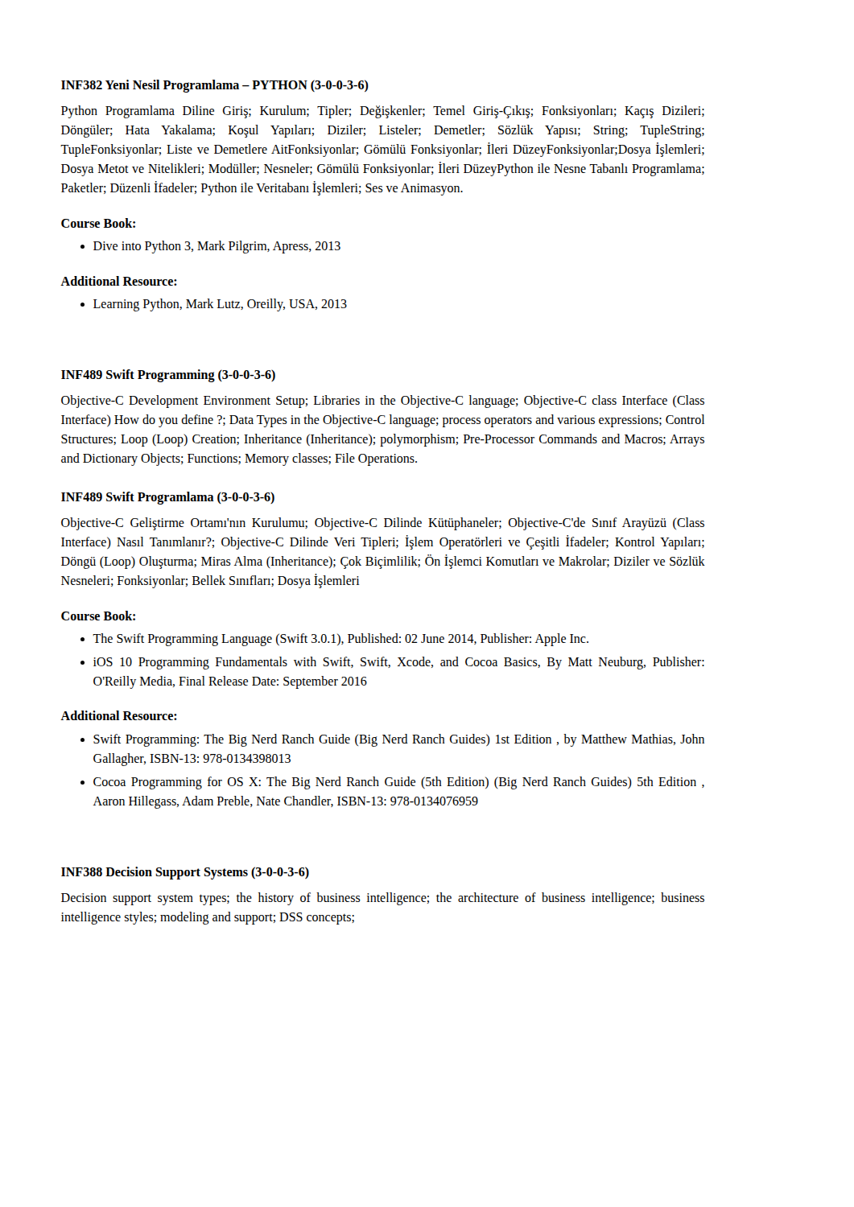INF382 Yeni Nesil Programlama – PYTHON (3-0-0-3-6)
Python Programlama Diline Giriş; Kurulum; Tipler; Değişkenler; Temel Giriş-Çıkış; Fonksiyonları; Kaçış Dizileri; Döngüler; Hata Yakalama; Koşul Yapıları; Diziler; Listeler; Demetler; Sözlük Yapısı; String; TupleString; TupleFonksiyonlar; Liste ve Demetlere AitFonksiyonlar; Gömülü Fonksiyonlar; İleri DüzeyFonksiyonlar;Dosya İşlemleri; Dosya Metot ve Nitelikleri; Modüller; Nesneler; Gömülü Fonksiyonlar; İleri DüzeyPython ile Nesne Tabanlı Programlama; Paketler; Düzenli İfadeler; Python ile Veritabanı İşlemleri; Ses ve Animasyon.
Course Book:
Dive into Python 3, Mark Pilgrim, Apress, 2013
Additional Resource:
Learning Python, Mark Lutz, Oreilly, USA, 2013
INF489 Swift Programming (3-0-0-3-6)
Objective-C Development Environment Setup; Libraries in the Objective-C language; Objective-C class Interface (Class Interface) How do you define ?; Data Types in the Objective-C language; process operators and various expressions; Control Structures; Loop (Loop) Creation; Inheritance (Inheritance); polymorphism; Pre-Processor Commands and Macros; Arrays and Dictionary Objects; Functions; Memory classes; File Operations.
INF489 Swift Programlama (3-0-0-3-6)
Objective-C Geliştirme Ortamı'nın Kurulumu; Objective-C Dilinde Kütüphaneler; Objective-C'de Sınıf Arayüzü (Class Interface) Nasıl Tanımlanır?; Objective-C Dilinde Veri Tipleri; İşlem Operatörleri ve Çeşitli İfadeler; Kontrol Yapıları; Döngü (Loop) Oluşturma; Miras Alma (Inheritance); Çok Biçimlilik; Ön İşlemci Komutları ve Makrolar; Diziler ve Sözlük Nesneleri; Fonksiyonlar; Bellek Sınıfları; Dosya İşlemleri
Course Book:
The Swift Programming Language (Swift 3.0.1), Published: 02 June 2014, Publisher: Apple Inc.
iOS 10 Programming Fundamentals with Swift, Swift, Xcode, and Cocoa Basics, By Matt Neuburg, Publisher: O'Reilly Media, Final Release Date: September 2016
Additional Resource:
Swift Programming: The Big Nerd Ranch Guide (Big Nerd Ranch Guides) 1st Edition , by Matthew Mathias, John Gallagher, ISBN-13: 978-0134398013
Cocoa Programming for OS X: The Big Nerd Ranch Guide (5th Edition) (Big Nerd Ranch Guides) 5th Edition , Aaron Hillegass, Adam Preble, Nate Chandler, ISBN-13: 978-0134076959
INF388 Decision Support Systems (3-0-0-3-6)
Decision support system types; the history of business intelligence; the architecture of business intelligence; business intelligence styles; modeling and support; DSS concepts;